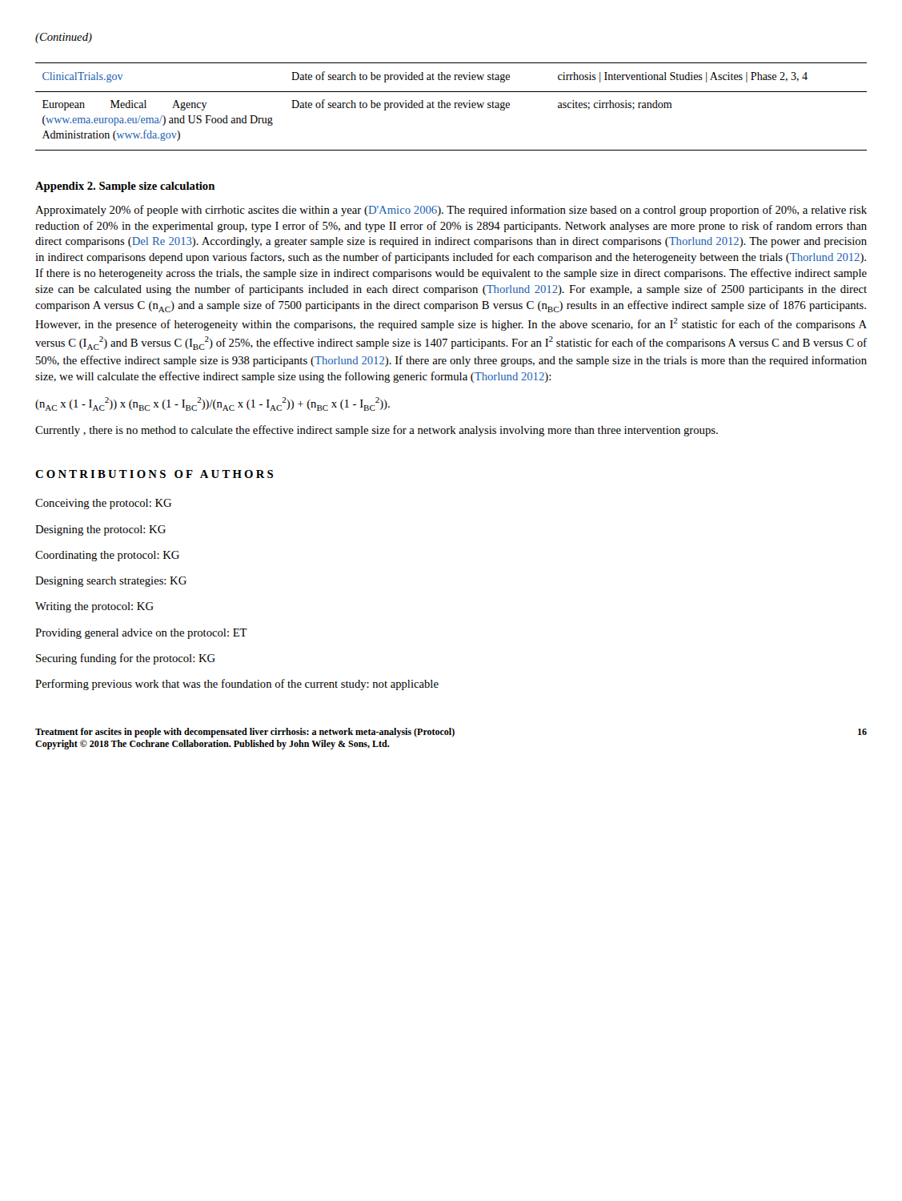(Continued)
| ClinicalTrials.gov | Date of search to be provided at the review stage | cirrhosis / Interventional Studies / Ascites / Phase 2, 3, 4 |
| European Medical Agency ( www.ema.europa.eu/ema/ ) and US Food and Drug Administration ( www.fda.gov ) | Date of search to be provided at the review stage | ascites; cirrhosis; random |
Appendix 2. Sample size calculation
Approximately 20% of people with cirrhotic ascites die within a year (D'Amico 2006). The required information size based on a control group proportion of 20%, a relative risk reduction of 20% in the experimental group, type I error of 5%, and type II error of 20% is 2894 participants. Network analyses are more prone to risk of random errors than direct comparisons (Del Re 2013). Accordingly, a greater sample size is required in indirect comparisons than in direct comparisons (Thorlund 2012). The power and precision in indirect comparisons depend upon various factors, such as the number of participants included for each comparison and the heterogeneity between the trials (Thorlund 2012). If there is no heterogeneity across the trials, the sample size in indirect comparisons would be equivalent to the sample size in direct comparisons. The effective indirect sample size can be calculated using the number of participants included in each direct comparison (Thorlund 2012). For example, a sample size of 2500 participants in the direct comparison A versus C (nAC) and a sample size of 7500 participants in the direct comparison B versus C (nBC) results in an effective indirect sample size of 1876 participants. However, in the presence of heterogeneity within the comparisons, the required sample size is higher. In the above scenario, for an I2 statistic for each of the comparisons A versus C (IAC2) and B versus C (IBC2) of 25%, the effective indirect sample size is 1407 participants. For an I2 statistic for each of the comparisons A versus C and B versus C of 50%, the effective indirect sample size is 938 participants (Thorlund 2012). If there are only three groups, and the sample size in the trials is more than the required information size, we will calculate the effective indirect sample size using the following generic formula (Thorlund 2012):
(nAC x (1 - IAC2)) x (nBC x (1 - IBC2))/(nAC x (1 - IAC2)) + (nBC x (1 - IBC2)).
Currently , there is no method to calculate the effective indirect sample size for a network analysis involving more than three intervention groups.
CONTRIBUTIONS OF AUTHORS
Conceiving the protocol: KG
Designing the protocol: KG
Coordinating the protocol: KG
Designing search strategies: KG
Writing the protocol: KG
Providing general advice on the protocol: ET
Securing funding for the protocol: KG
Performing previous work that was the foundation of the current study: not applicable
16 Treatment for ascites in people with decompensated liver cirrhosis: a network meta-analysis (Protocol) Copyright © 2018 The Cochrane Collaboration. Published by John Wiley & Sons, Ltd.